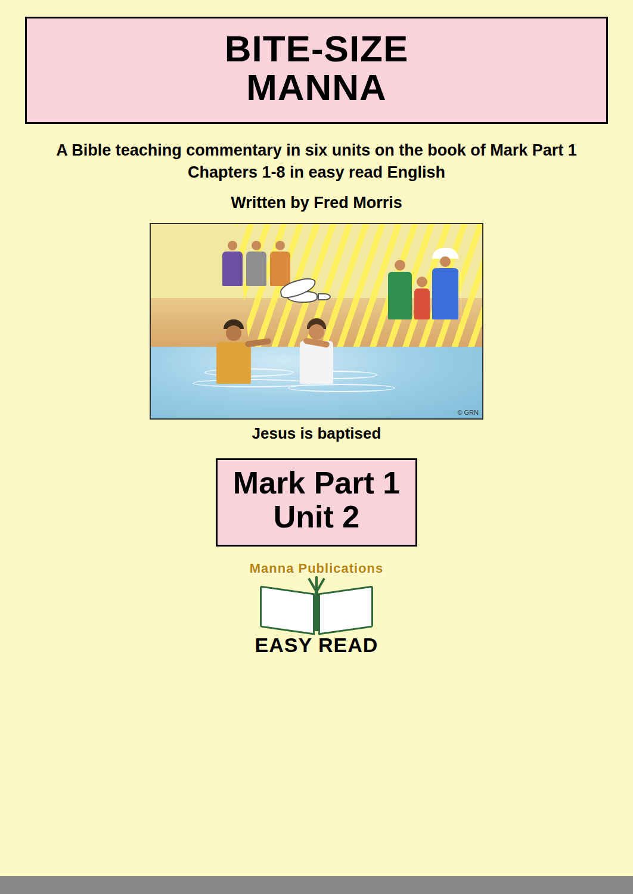✍
📖
❓
🗣
♣
🙏
??
✍
📖
❓
🗣
♣
✍
📖
❓
🗣
♣
🙏
??
✍
📖
❓
🗣
🙏
BITE-SIZE
MANNA
A Bible teaching commentary in six units on the book of Mark Part 1 Chapters 1-8 in easy read English
Written by Fred Morris
© GRN
Jesus is baptised
Mark Part 1
Unit 2
Manna Publications
EASY READ